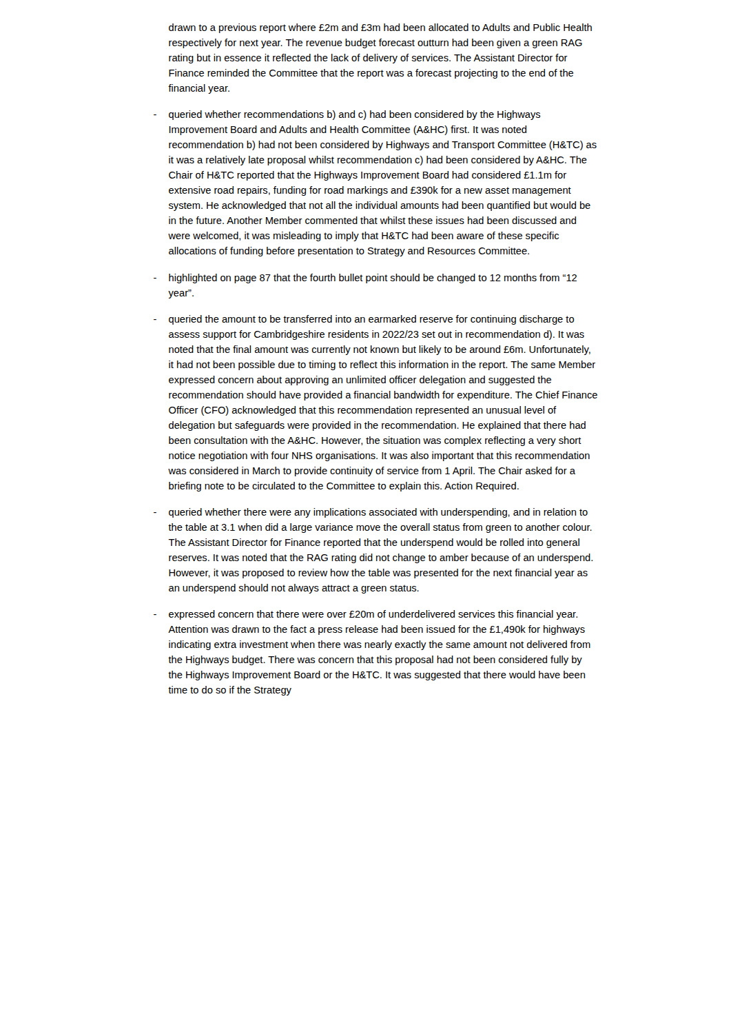drawn to a previous report where £2m and £3m had been allocated to Adults and Public Health respectively for next year. The revenue budget forecast outturn had been given a green RAG rating but in essence it reflected the lack of delivery of services. The Assistant Director for Finance reminded the Committee that the report was a forecast projecting to the end of the financial year.
queried whether recommendations b) and c) had been considered by the Highways Improvement Board and Adults and Health Committee (A&HC) first. It was noted recommendation b) had not been considered by Highways and Transport Committee (H&TC) as it was a relatively late proposal whilst recommendation c) had been considered by A&HC. The Chair of H&TC reported that the Highways Improvement Board had considered £1.1m for extensive road repairs, funding for road markings and £390k for a new asset management system. He acknowledged that not all the individual amounts had been quantified but would be in the future. Another Member commented that whilst these issues had been discussed and were welcomed, it was misleading to imply that H&TC had been aware of these specific allocations of funding before presentation to Strategy and Resources Committee.
highlighted on page 87 that the fourth bullet point should be changed to 12 months from “12 year”.
queried the amount to be transferred into an earmarked reserve for continuing discharge to assess support for Cambridgeshire residents in 2022/23 set out in recommendation d). It was noted that the final amount was currently not known but likely to be around £6m. Unfortunately, it had not been possible due to timing to reflect this information in the report. The same Member expressed concern about approving an unlimited officer delegation and suggested the recommendation should have provided a financial bandwidth for expenditure. The Chief Finance Officer (CFO) acknowledged that this recommendation represented an unusual level of delegation but safeguards were provided in the recommendation. He explained that there had been consultation with the A&HC. However, the situation was complex reflecting a very short notice negotiation with four NHS organisations. It was also important that this recommendation was considered in March to provide continuity of service from 1 April. The Chair asked for a briefing note to be circulated to the Committee to explain this. Action Required.
queried whether there were any implications associated with underspending, and in relation to the table at 3.1 when did a large variance move the overall status from green to another colour. The Assistant Director for Finance reported that the underspend would be rolled into general reserves. It was noted that the RAG rating did not change to amber because of an underspend. However, it was proposed to review how the table was presented for the next financial year as an underspend should not always attract a green status.
expressed concern that there were over £20m of underdelivered services this financial year. Attention was drawn to the fact a press release had been issued for the £1,490k for highways indicating extra investment when there was nearly exactly the same amount not delivered from the Highways budget. There was concern that this proposal had not been considered fully by the Highways Improvement Board or the H&TC. It was suggested that there would have been time to do so if the Strategy